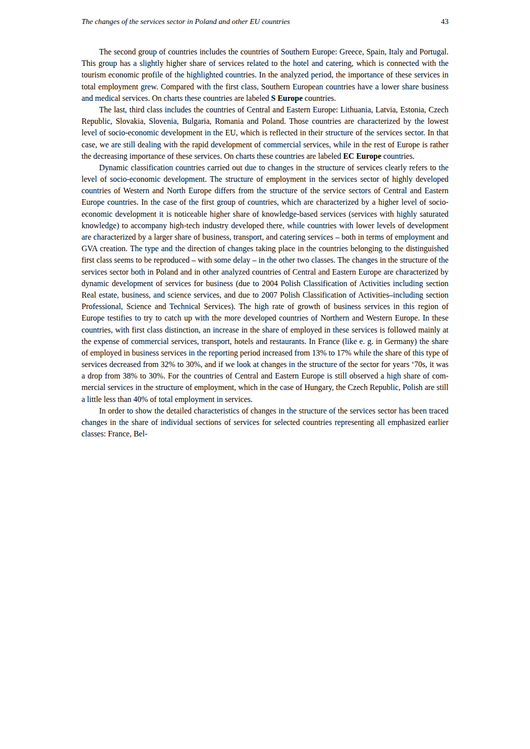The changes of the services sector in Poland and other EU countries 43
The second group of countries includes the countries of Southern Europe: Greece, Spain, Italy and Portugal. This group has a slightly higher share of services related to the hotel and catering, which is connected with the tourism economic profile of the highlighted countries. In the analyzed period, the importance of these services in total employment grew. Compared with the first class, Southern European countries have a lower share business and medical services. On charts these countries are labeled S Europe countries.
The last, third class includes the countries of Central and Eastern Europe: Lithuania, Latvia, Estonia, Czech Republic, Slovakia, Slovenia, Bulgaria, Romania and Poland. Those countries are characterized by the lowest level of socio-economic development in the EU, which is reflected in their structure of the services sector. In that case, we are still dealing with the rapid development of commercial services, while in the rest of Europe is rather the decreasing importance of these services. On charts these countries are labeled EC Europe countries.
Dynamic classification countries carried out due to changes in the structure of services clearly refers to the level of socio-economic development. The structure of employment in the services sector of highly developed countries of Western and North Europe differs from the structure of the service sectors of Central and Eastern Europe countries. In the case of the first group of countries, which are characterized by a higher level of socio-economic development it is noticeable higher share of knowledge-based services (services with highly saturated knowledge) to accompany high-tech industry developed there, while countries with lower levels of development are characterized by a larger share of business, transport, and catering services – both in terms of employment and GVA creation. The type and the direction of changes taking place in the countries belonging to the distinguished first class seems to be reproduced – with some delay – in the other two classes. The changes in the structure of the services sector both in Poland and in other analyzed countries of Central and Eastern Europe are characterized by dynamic development of services for business (due to 2004 Polish Classification of Activities including section Real estate, business, and science services, and due to 2007 Polish Classification of Activities–including section Professional, Science and Technical Services). The high rate of growth of business services in this region of Europe testifies to try to catch up with the more developed countries of Northern and Western Europe. In these countries, with first class distinction, an increase in the share of employed in these services is followed mainly at the expense of commercial services, transport, hotels and restaurants. In France (like e. g. in Germany) the share of employed in business services in the reporting period increased from 13% to 17% while the share of this type of services decreased from 32% to 30%, and if we look at changes in the structure of the sector for years ‘70s, it was a drop from 38% to 30%. For the countries of Central and Eastern Europe is still observed a high share of commercial services in the structure of employment, which in the case of Hungary, the Czech Republic, Polish are still a little less than 40% of total employment in services.
In order to show the detailed characteristics of changes in the structure of the services sector has been traced changes in the share of individual sections of services for selected countries representing all emphasized earlier classes: France, Bel-